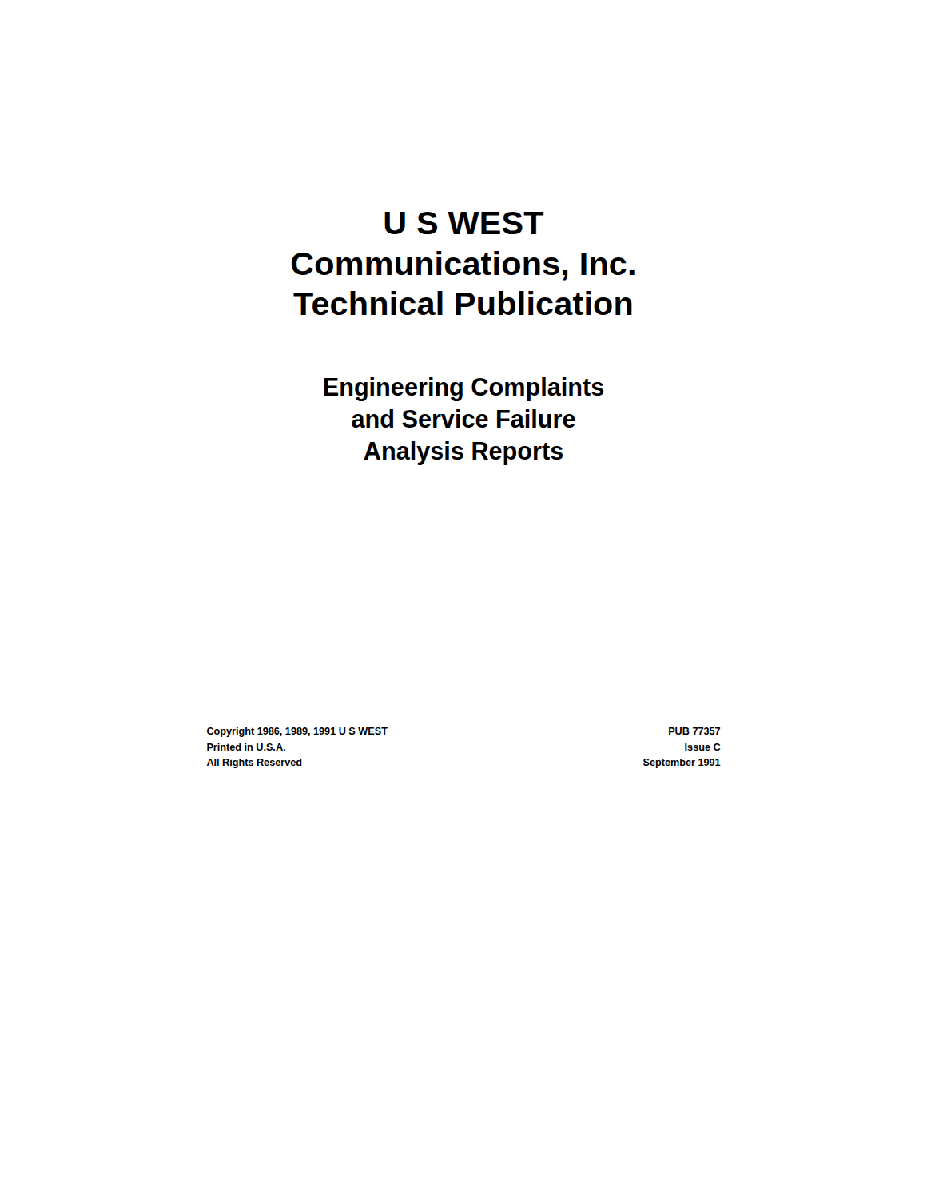U S WEST
Communications, Inc.
Technical Publication
Engineering Complaints
and Service Failure
Analysis Reports
Copyright 1986, 1989, 1991 U S WEST
Printed in U.S.A.
All Rights Reserved
PUB 77357
Issue C
September 1991